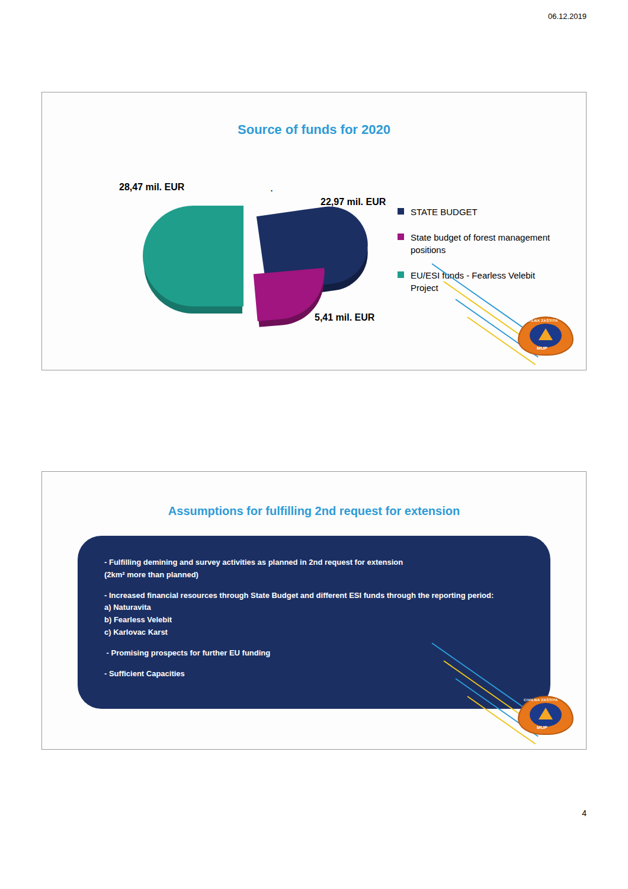06.12.2019
Source of funds for 2020
28,47 mil. EUR
.
22,97 mil. EUR
5,41 mil. EUR
STATE BUDGET
State budget of forest management positions
EU/ESI funds - Fearless Velebit Project
CIVILNA ZAŠTITA
MUP
Assumptions for fulfilling 2nd request for extension
- Fulfilling demining and survey activities as planned in 2nd request for extension
(2km² more than planned)
- Increased financial resources through State Budget and different ESI funds through the reporting period:
a) Naturavita
b) Fearless Velebit
c) Karlovac Karst
- Promising prospects for further EU funding
- Sufficient Capacities
CIVILNA ZAŠTITA
MUP
4